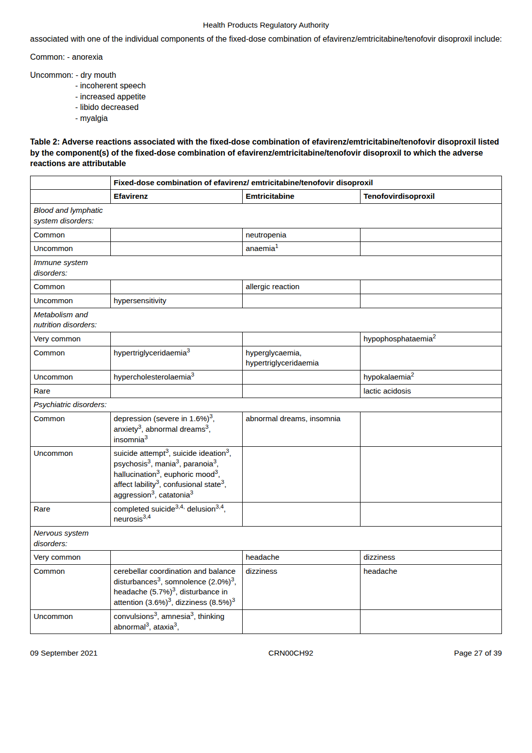Health Products Regulatory Authority
associated with one of the individual components of the fixed-dose combination of efavirenz/emtricitabine/tenofovir disoproxil include:
Common: - anorexia
Uncommon: - dry mouth
- incoherent speech
- increased appetite
- libido decreased
- myalgia
Table 2: Adverse reactions associated with the fixed-dose combination of efavirenz/emtricitabine/tenofovir disoproxil listed by the component(s) of the fixed-dose combination of efavirenz/emtricitabine/tenofovir disoproxil to which the adverse reactions are attributable
| | Fixed-dose combination of efavirenz/ emtricitabine/tenofovir disoproxil |
| | Efavirenz | Emtricitabine | Tenofovirdisoproxil |
| Blood and lymphatic system disorders: | | | |
| Common | | neutropenia | |
| Uncommon | | anaemia 1 | |
| Immune system disorders: | | | |
| Common | | allergic reaction | |
| Uncommon | hypersensitivity | | |
| Metabolism and nutrition disorders: | | | |
| Very common | | | hypophosphataemia 2 |
| Common | hypertriglyceridaemia 3 | hyperglycaemia, hypertriglyceridaemia | |
| Uncommon | hypercholesterolaemia 3 | | hypokalaemia 2 |
| Rare | | | lactic acidosis |
| Psychiatric disorders: | | | |
| Common | depression (severe in 1.6%) 3 , anxiety 3 , abnormal dreams 3 , insomnia 3 | abnormal dreams, insomnia | |
| Uncommon | suicide attempt 3 , suicide ideation 3 , psychosis 3 , mania 3 , paranoia 3 , hallucination 3 , euphoric mood 3 , affect lability 3 , confusional state 3 , aggression 3 , catatonia 3 | | |
| Rare | completed suicide 3,4, delusion 3,4 , neurosis 3,4 | | |
| Nervous system disorders: | | | |
| Very common | | headache | dizziness |
| Common | cerebellar coordination and balance disturbances 3 , somnolence (2.0%) 3 , headache (5.7%) 3 , disturbance in attention (3.6%) 3 , dizziness (8.5%) 3 | dizziness | headache |
| Uncommon | convulsions 3 , amnesia 3 , thinking abnormal 3 , ataxia 3 , | | |
09 September 2021 CRN00CH92 Page 27 of 39